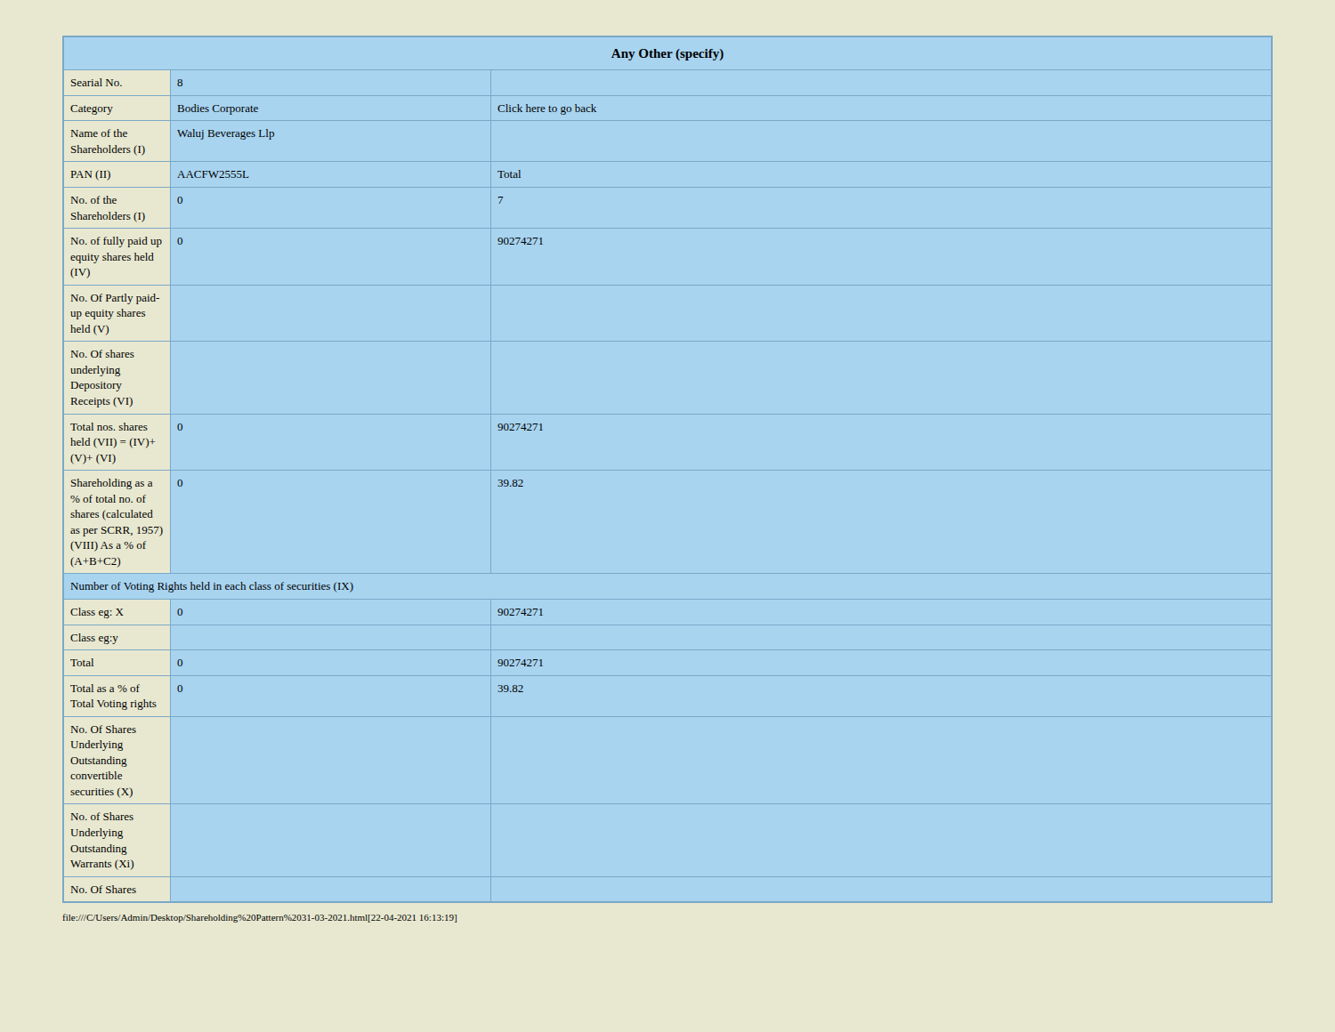| Any Other (specify) |
| Searial No. | 8 | |
| Category | Bodies Corporate | Click here to go back |
| Name of the Shareholders (I) | Waluj Beverages Llp | |
| PAN (II) | AACFW2555L | Total |
| No. of the Shareholders (I) | 0 | 7 |
| No. of fully paid up equity shares held (IV) | 0 | 90274271 |
| No. Of Partly paid-up equity shares held (V) | | |
| No. Of shares underlying Depository Receipts (VI) | | |
| Total nos. shares held (VII) = (IV)+(V)+ (VI) | 0 | 90274271 |
| Shareholding as a % of total no. of shares (calculated as per SCRR, 1957) (VIII) As a % of (A+B+C2) | 0 | 39.82 |
| Number of Voting Rights held in each class of securities (IX) |
| Class eg: X | 0 | 90274271 |
| Class eg:y | | |
| Total | 0 | 90274271 |
| Total as a % of Total Voting rights | 0 | 39.82 |
| No. Of Shares Underlying Outstanding convertible securities (X) | | |
| No. of Shares Underlying Outstanding Warrants (Xi) | | |
| No. Of Shares | | |
file:///C/Users/Admin/Desktop/Shareholding%20Pattern%2031-03-2021.html[22-04-2021 16:13:19]